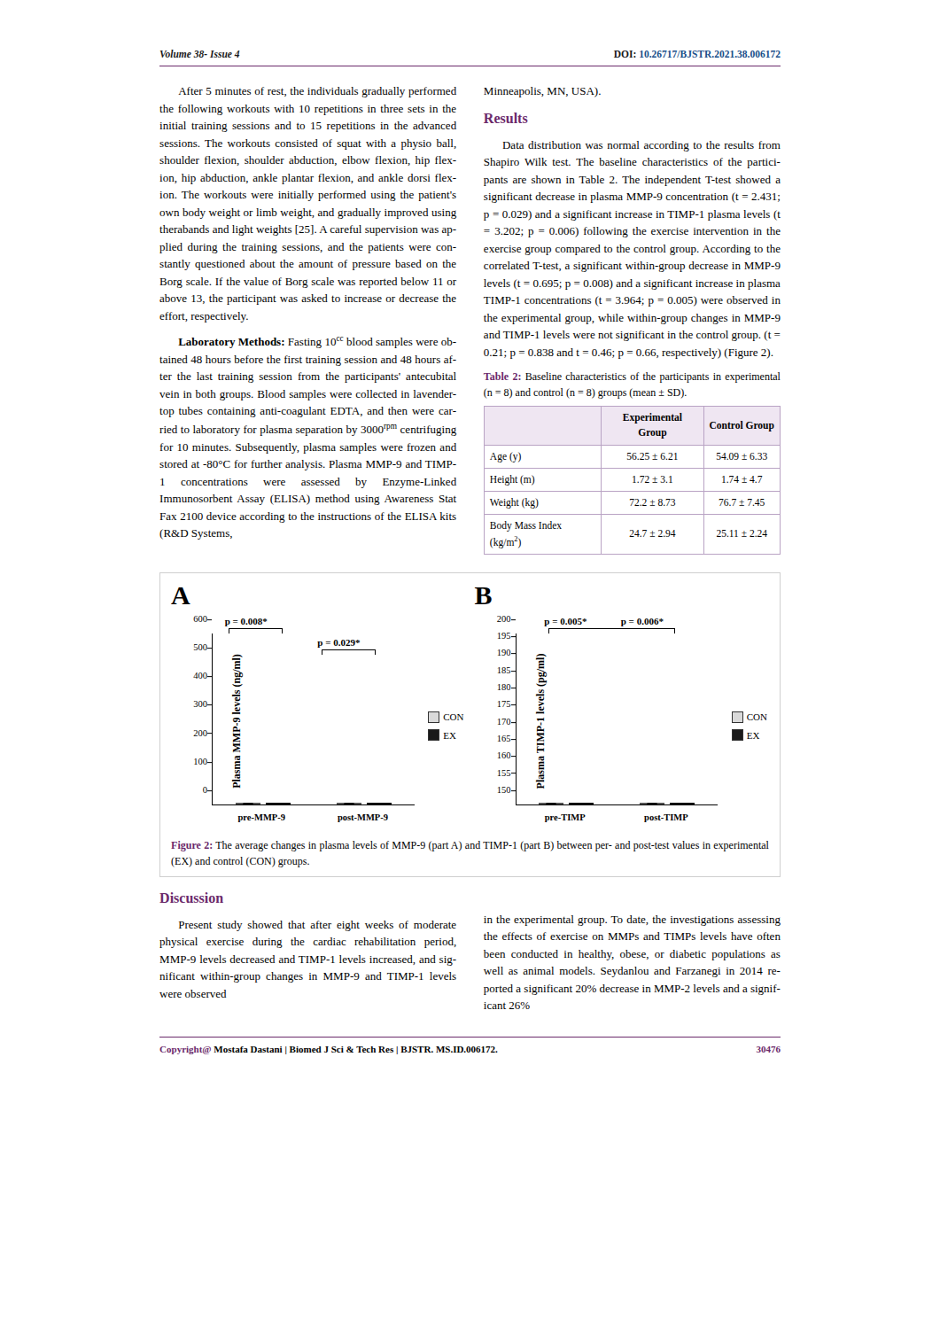Volume 38- Issue 4
DOI: 10.26717/BJSTR.2021.38.006172
After 5 minutes of rest, the individuals gradually performed the following workouts with 10 repetitions in three sets in the initial training sessions and to 15 repetitions in the advanced sessions. The workouts consisted of squat with a physio ball, shoulder flexion, shoulder abduction, elbow flexion, hip flexion, hip abduction, ankle plantar flexion, and ankle dorsi flexion. The workouts were initially performed using the patient's own body weight or limb weight, and gradually improved using therabands and light weights [25]. A careful supervision was applied during the training sessions, and the patients were constantly questioned about the amount of pressure based on the Borg scale. If the value of Borg scale was reported below 11 or above 13, the participant was asked to increase or decrease the effort, respectively.
Laboratory Methods: Fasting 10cc blood samples were obtained 48 hours before the first training session and 48 hours after the last training session from the participants' antecubital vein in both groups. Blood samples were collected in lavender-top tubes containing anti-coagulant EDTA, and then were carried to laboratory for plasma separation by 3000rpm centrifuging for 10 minutes. Subsequently, plasma samples were frozen and stored at -80°C for further analysis. Plasma MMP-9 and TIMP-1 concentrations were assessed by Enzyme-Linked Immunosorbent Assay (ELISA) method using Awareness Stat Fax 2100 device according to the instructions of the ELISA kits (R&D Systems,
Minneapolis, MN, USA).
Results
Data distribution was normal according to the results from Shapiro Wilk test. The baseline characteristics of the participants are shown in Table 2. The independent T-test showed a significant decrease in plasma MMP-9 concentration (t = 2.431; p = 0.029) and a significant increase in TIMP-1 plasma levels (t = 3.202; p = 0.006) following the exercise intervention in the exercise group compared to the control group. According to the correlated T-test, a significant within-group decrease in MMP-9 levels (t = 0.695; p = 0.008) and a significant increase in plasma TIMP-1 concentrations (t = 3.964; p = 0.005) were observed in the experimental group, while within-group changes in MMP-9 and TIMP-1 levels were not significant in the control group. (t = 0.21; p = 0.838 and t = 0.46; p = 0.66, respectively) (Figure 2).
Table 2: Baseline characteristics of the participants in experimental (n = 8) and control (n = 8) groups (mean ± SD).
| | Experimental Group | Control Group |
| --- | --- | --- |
| Age (y) | 56.25 ± 6.21 | 54.09 ± 6.33 |
| Height (m) | 1.72 ± 3.1 | 1.74 ± 4.7 |
| Weight (kg) | 72.2 ± 8.73 | 76.7 ± 7.45 |
| Body Mass Index (kg/m 2 ) | 24.7 ± 2.94 | 25.11 ± 2.24 |
A
Plasma MMP-9 levels (ng/ml)
600
500
400
300
200
100
0
p = 0.008*
p = 0.029*
pre-MMP-9
post-MMP-9
CON
EX
B
Plasma TIMP-1 levels (pg/ml)
200
195
190
185
180
175
170
165
160
155
150
p = 0.005*
p = 0.006*
pre-TIMP
post-TIMP
CON
EX
Figure 2: The average changes in plasma levels of MMP-9 (part A) and TIMP-1 (part B) between per- and post-test values in experimental (EX) and control (CON) groups.
Discussion
Present study showed that after eight weeks of moderate physical exercise during the cardiac rehabilitation period, MMP-9 levels decreased and TIMP-1 levels increased, and significant within-group changes in MMP-9 and TIMP-1 levels were observed
in the experimental group. To date, the investigations assessing the effects of exercise on MMPs and TIMPs levels have often been conducted in healthy, obese, or diabetic populations as well as animal models. Seydanlou and Farzanegi in 2014 reported a significant 20% decrease in MMP-2 levels and a significant 26%
Copyright@ Mostafa Dastani | Biomed J Sci & Tech Res | BJSTR. MS.ID.006172.
30476